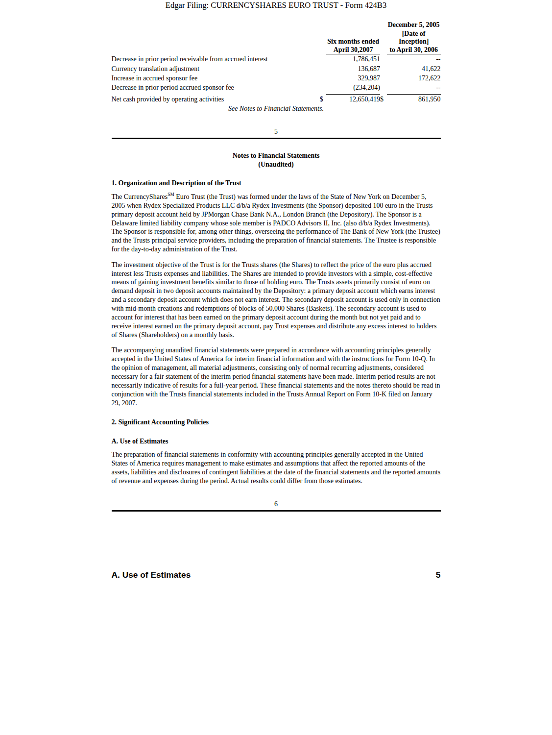Edgar Filing: CURRENCYSHARES EURO TRUST - Form 424B3
| | | | | | December 5, 2005 |
| | | | Six months ended | | [Date of Inception] |
| | | | April 30,2007 | | to April 30, 2006 |
| Decrease in prior period receivable from accrued interest | | | 1,786,451 | | -- |
| Currency translation adjustment | | | 136,687 | | 41,622 |
| Increase in accrued sponsor fee | | | 329,987 | | 172,622 |
| Decrease in prior period accrued sponsor fee | | | (234,204) | | -- |
| Net cash provided by operating activities | | $ | 12,650,419 | $ | 861,950 |
See Notes to Financial Statements.
5
Notes to Financial Statements
(Unaudited)
1. Organization and Description of the Trust
The CurrencySharesSM Euro Trust (the Trust) was formed under the laws of the State of New York on December 5, 2005 when Rydex Specialized Products LLC d/b/a Rydex Investments (the Sponsor) deposited 100 euro in the Trusts primary deposit account held by JPMorgan Chase Bank N.A., London Branch (the Depository). The Sponsor is a Delaware limited liability company whose sole member is PADCO Advisors II, Inc. (also d/b/a Rydex Investments). The Sponsor is responsible for, among other things, overseeing the performance of The Bank of New York (the Trustee) and the Trusts principal service providers, including the preparation of financial statements. The Trustee is responsible for the day-to-day administration of the Trust.
The investment objective of the Trust is for the Trusts shares (the Shares) to reflect the price of the euro plus accrued interest less Trusts expenses and liabilities. The Shares are intended to provide investors with a simple, cost-effective means of gaining investment benefits similar to those of holding euro. The Trusts assets primarily consist of euro on demand deposit in two deposit accounts maintained by the Depository: a primary deposit account which earns interest and a secondary deposit account which does not earn interest. The secondary deposit account is used only in connection with mid-month creations and redemptions of blocks of 50,000 Shares (Baskets). The secondary account is used to account for interest that has been earned on the primary deposit account during the month but not yet paid and to receive interest earned on the primary deposit account, pay Trust expenses and distribute any excess interest to holders of Shares (Shareholders) on a monthly basis.
The accompanying unaudited financial statements were prepared in accordance with accounting principles generally accepted in the United States of America for interim financial information and with the instructions for Form 10-Q. In the opinion of management, all material adjustments, consisting only of normal recurring adjustments, considered necessary for a fair statement of the interim period financial statements have been made. Interim period results are not necessarily indicative of results for a full-year period. These financial statements and the notes thereto should be read in conjunction with the Trusts financial statements included in the Trusts Annual Report on Form 10-K filed on January 29, 2007.
2. Significant Accounting Policies
A. Use of Estimates
The preparation of financial statements in conformity with accounting principles generally accepted in the United States of America requires management to make estimates and assumptions that affect the reported amounts of the assets, liabilities and disclosures of contingent liabilities at the date of the financial statements and the reported amounts of revenue and expenses during the period. Actual results could differ from those estimates.
6
A. Use of Estimates 5